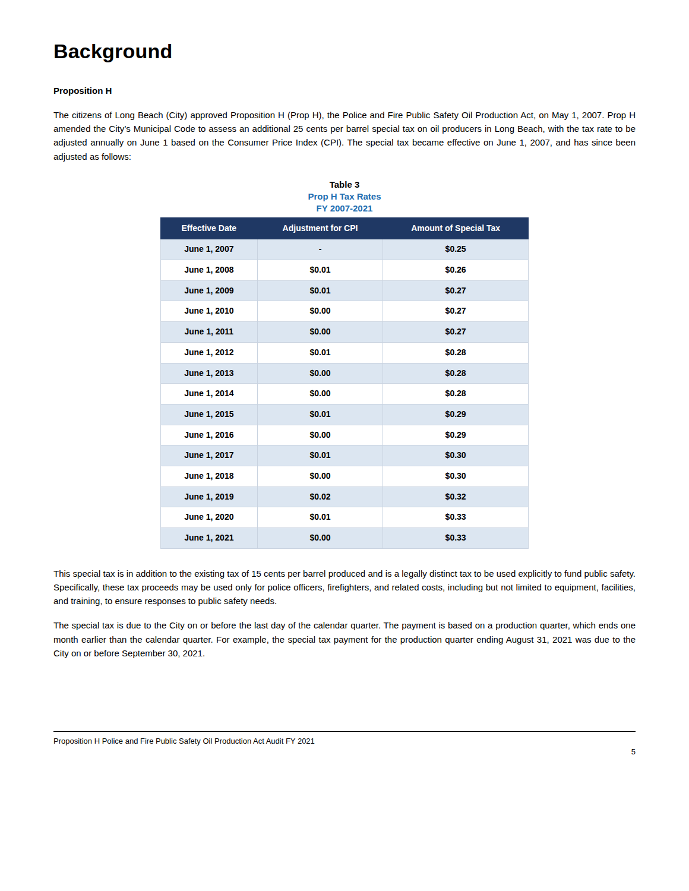Background
Proposition H
The citizens of Long Beach (City) approved Proposition H (Prop H), the Police and Fire Public Safety Oil Production Act, on May 1, 2007. Prop H amended the City’s Municipal Code to assess an additional 25 cents per barrel special tax on oil producers in Long Beach, with the tax rate to be adjusted annually on June 1 based on the Consumer Price Index (CPI). The special tax became effective on June 1, 2007, and has since been adjusted as follows:
Table 3
Prop H Tax Rates
FY 2007-2021
| Effective Date | Adjustment for CPI | Amount of Special Tax |
| --- | --- | --- |
| June 1, 2007 | - | $0.25 |
| June 1, 2008 | $0.01 | $0.26 |
| June 1, 2009 | $0.01 | $0.27 |
| June 1, 2010 | $0.00 | $0.27 |
| June 1, 2011 | $0.00 | $0.27 |
| June 1, 2012 | $0.01 | $0.28 |
| June 1, 2013 | $0.00 | $0.28 |
| June 1, 2014 | $0.00 | $0.28 |
| June 1, 2015 | $0.01 | $0.29 |
| June 1, 2016 | $0.00 | $0.29 |
| June 1, 2017 | $0.01 | $0.30 |
| June 1, 2018 | $0.00 | $0.30 |
| June 1, 2019 | $0.02 | $0.32 |
| June 1, 2020 | $0.01 | $0.33 |
| June 1, 2021 | $0.00 | $0.33 |
This special tax is in addition to the existing tax of 15 cents per barrel produced and is a legally distinct tax to be used explicitly to fund public safety. Specifically, these tax proceeds may be used only for police officers, firefighters, and related costs, including but not limited to equipment, facilities, and training, to ensure responses to public safety needs.
The special tax is due to the City on or before the last day of the calendar quarter. The payment is based on a production quarter, which ends one month earlier than the calendar quarter. For example, the special tax payment for the production quarter ending August 31, 2021 was due to the City on or before September 30, 2021.
Proposition H Police and Fire Public Safety Oil Production Act Audit FY 2021 5